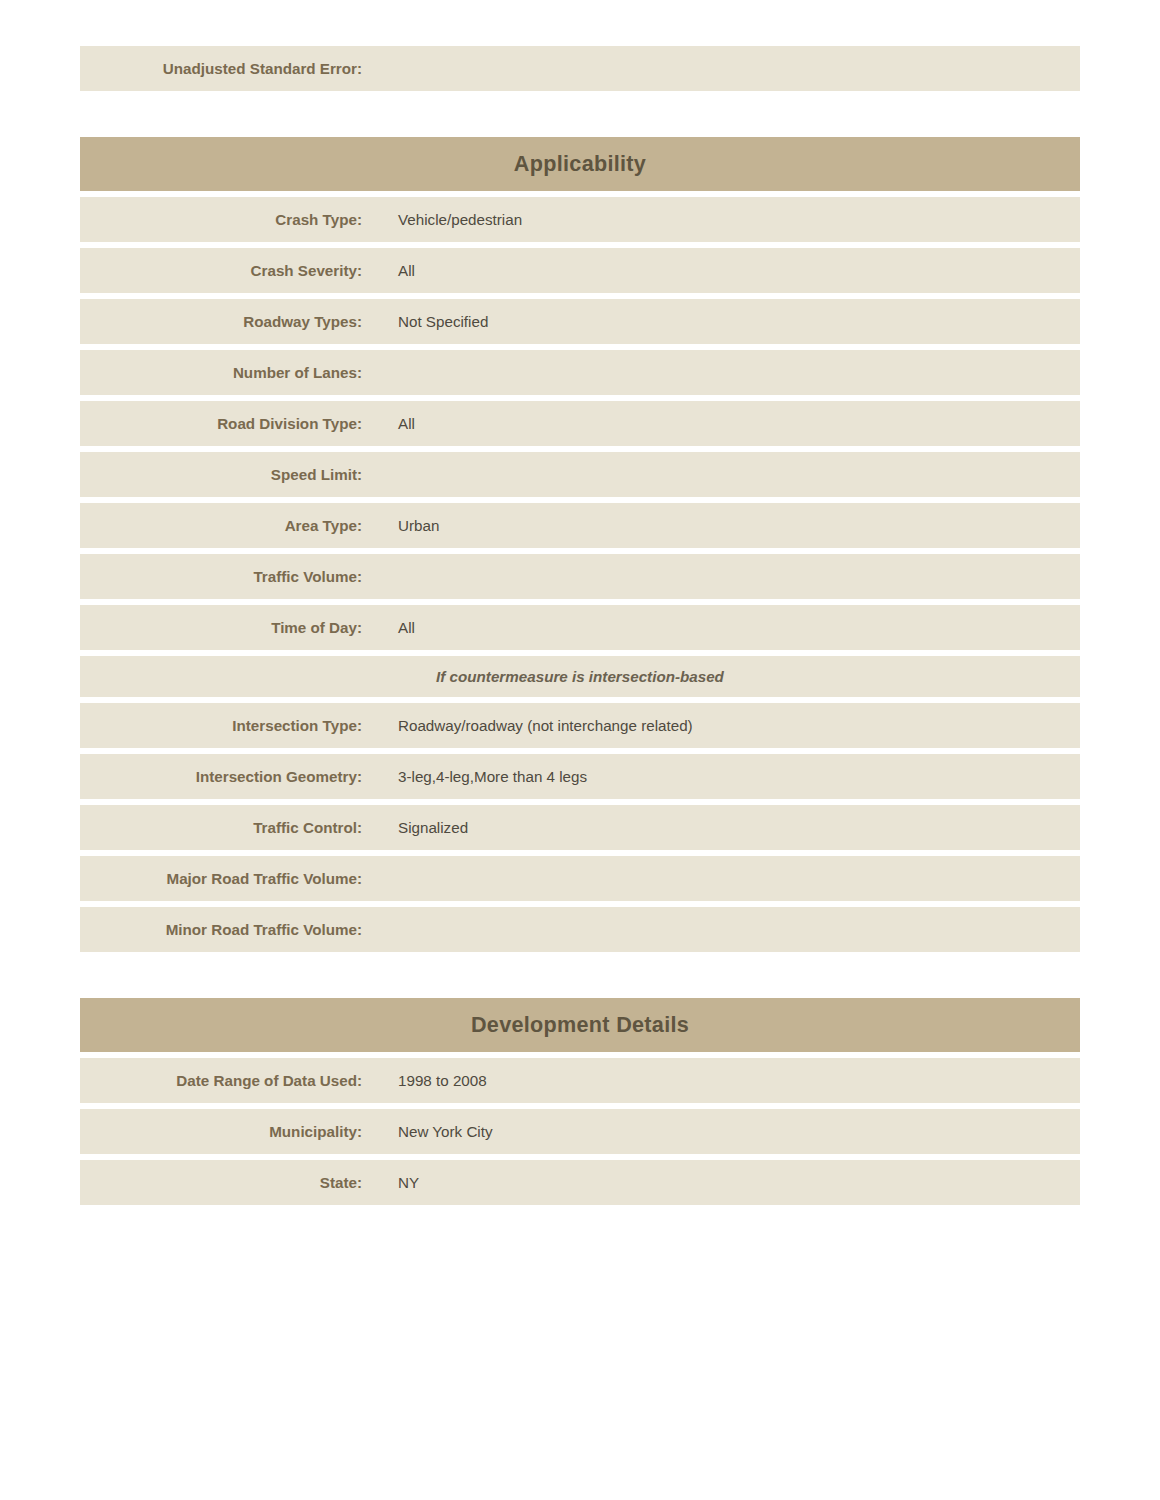| Unadjusted Standard Error: | |
Applicability
| Crash Type: | Vehicle/pedestrian |
| Crash Severity: | All |
| Roadway Types: | Not Specified |
| Number of Lanes: | |
| Road Division Type: | All |
| Speed Limit: | |
| Area Type: | Urban |
| Traffic Volume: | |
| Time of Day: | All |
| If countermeasure is intersection-based |
| Intersection Type: | Roadway/roadway (not interchange related) |
| Intersection Geometry: | 3-leg,4-leg,More than 4 legs |
| Traffic Control: | Signalized |
| Major Road Traffic Volume: | |
| Minor Road Traffic Volume: | |
Development Details
| Date Range of Data Used: | 1998 to 2008 |
| Municipality: | New York City |
| State: | NY |